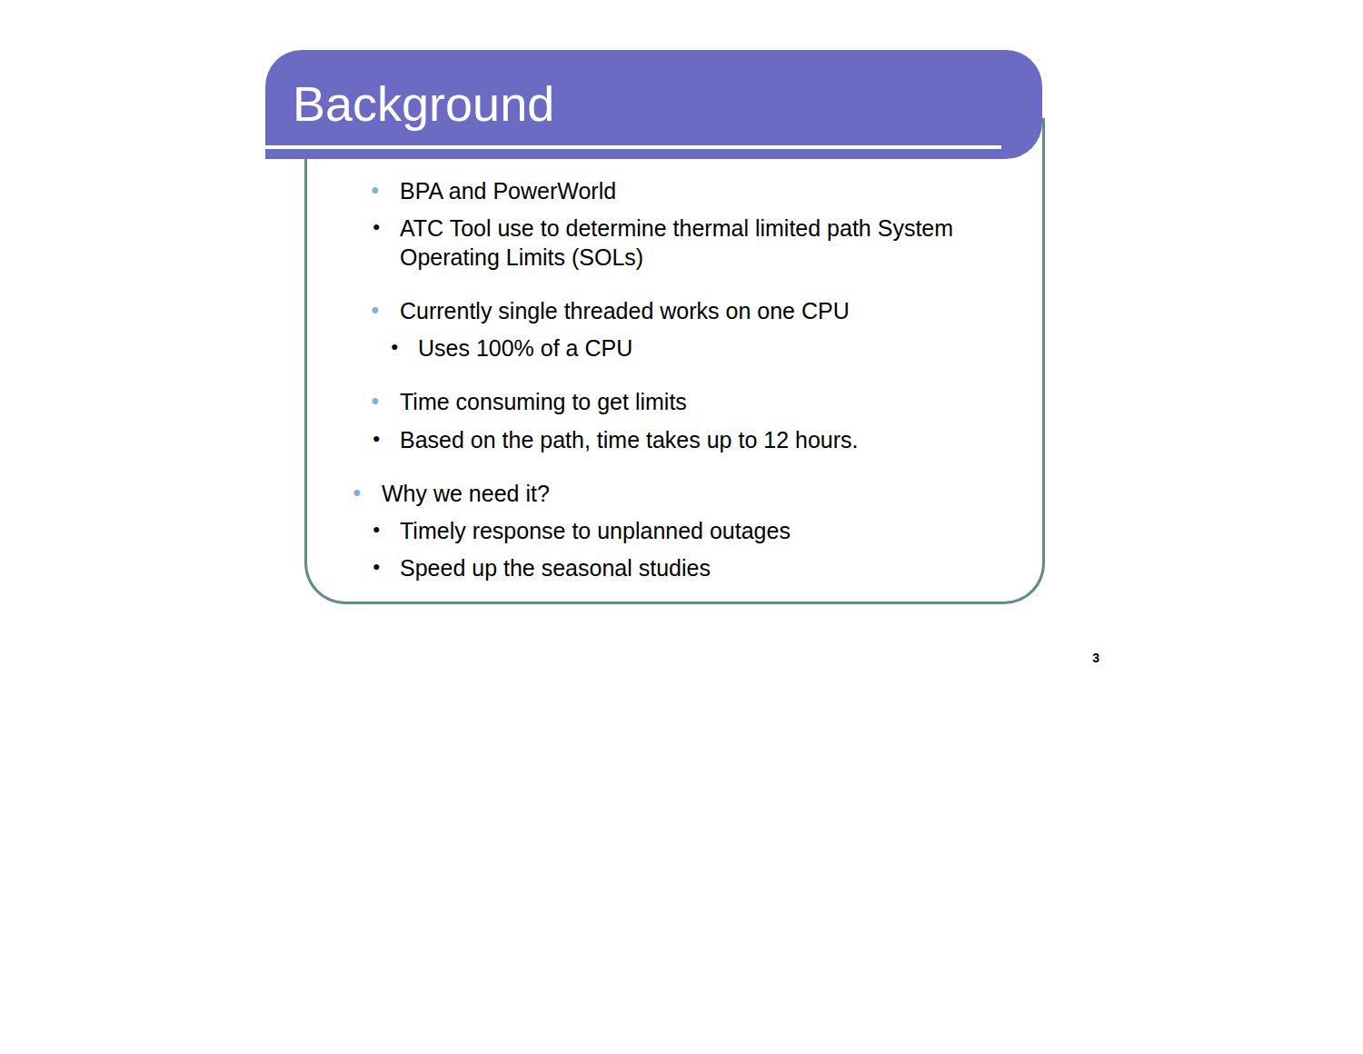Background
BPA and PowerWorld
ATC Tool use to determine thermal limited path System Operating Limits (SOLs)
Currently single threaded works on one CPU
Uses 100% of a CPU
Time consuming to get limits
Based on the path, time takes up to 12 hours.
Why we need it?
Timely response to unplanned outages
Speed up the seasonal studies
3